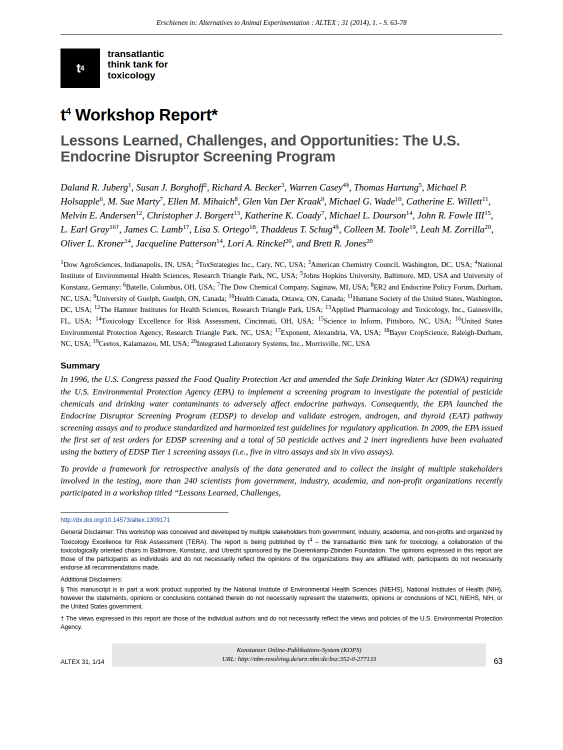Erschienen in: Alternatives to Animal Experimentation : ALTEX ; 31 (2014), 1. - S. 63-78
t4
transatlantic
think tank for
toxicology
t4 Workshop Report*
Lessons Learned, Challenges, and Opportunities: The U.S. Endocrine Disruptor Screening Program
Daland R. Juberg1, Susan J. Borghoff2, Richard A. Becker3, Warren Casey4§, Thomas Hartung5, Michael P. Holsapple6, M. Sue Marty7, Ellen M. Mihaich8, Glen Van Der Kraak9, Michael G. Wade10, Catherine E. Willett11, Melvin E. Andersen12, Christopher J. Borgert13, Katherine K. Coady7, Michael L. Dourson14, John R. Fowle III15, L. Earl Gray16†, James C. Lamb17, Lisa S. Ortego18, Thaddeus T. Schug4§, Colleen M. Toole19, Leah M. Zorrilla20, Oliver L. Kroner14, Jacqueline Patterson14, Lori A. Rinckel20, and Brett R. Jones20
1Dow AgroSciences, Indianapolis, IN, USA; 2ToxStrategies Inc., Cary, NC, USA; 3American Chemistry Council, Washington, DC, USA; 4National Institute of Environmental Health Sciences, Research Triangle Park, NC, USA; 5Johns Hopkins University, Baltimore, MD, USA and University of Konstanz, Germany; 6Batelle, Columbus, OH, USA; 7The Dow Chemical Company, Saginaw, MI, USA; 8ER2 and Endocrine Policy Forum, Durham, NC, USA; 9University of Guelph, Guelph, ON, Canada; 10Health Canada, Ottawa, ON, Canada; 11Humane Society of the United States, Washington, DC, USA; 12The Hamner Institutes for Health Sciences, Research Triangle Park, USA; 13Applied Pharmacology and Toxicology, Inc., Gainesville, FL, USA; 14Toxicology Excellence for Risk Assessment, Cincinnati, OH, USA; 15Science to Inform, Pittsboro, NC, USA; 16United States Environmental Protection Agency, Research Triangle Park, NC, USA; 17Exponent, Alexandria, VA, USA; 18Bayer CropScience, Raleigh-Durham, NC, USA; 19Ceetox, Kalamazoo, MI, USA; 20Integrated Laboratory Systems, Inc., Morrisville, NC, USA
Summary
In 1996, the U.S. Congress passed the Food Quality Protection Act and amended the Safe Drinking Water Act (SDWA) requiring the U.S. Environmental Protection Agency (EPA) to implement a screening program to investigate the potential of pesticide chemicals and drinking water contaminants to adversely affect endocrine pathways. Consequently, the EPA launched the Endocrine Disruptor Screening Program (EDSP) to develop and validate estrogen, androgen, and thyroid (EAT) pathway screening assays and to produce standardized and harmonized test guidelines for regulatory application. In 2009, the EPA issued the first set of test orders for EDSP screening and a total of 50 pesticide actives and 2 inert ingredients have been evaluated using the battery of EDSP Tier 1 screening assays (i.e., five in vitro assays and six in vivo assays).
To provide a framework for retrospective analysis of the data generated and to collect the insight of multiple stakeholders involved in the testing, more than 240 scientists from government, industry, academia, and non-profit organizations recently participated in a workshop titled “Lessons Learned, Challenges,
http://dx.doi.org/10.14573/altex.1309171
General Disclaimer: This workshop was conceived and developed by multiple stakeholders from government, industry, academia, and non-profits and organized by Toxicology Excellence for Risk Assessment (TERA). The report is being published by t4 – the transatlantic think tank for toxicology, a collaboration of the toxicologically oriented chairs in Baltimore, Konstanz, and Utrecht sponsored by the Doerenkamp-Zbinden Foundation. The opinions expressed in this report are those of the participants as individuals and do not necessarily reflect the opinions of the organizations they are affiliated with; participants do not necessarily endorse all recommendations made.
Additional Disclaimers:
§ This manuscript is in part a work product supported by the National Institute of Environmental Health Sciences (NIEHS), National Institutes of Health (NIH), however the statements, opinions or conclusions contained therein do not necessarily represent the statements, opinions or conclusions of NCI, NIEHS, NIH, or the United States government.
† The views expressed in this report are those of the individual authors and do not necessarily reflect the views and policies of the U.S. Environmental Protection Agency.
ALTEX 31, 1/14
Konstanzer Online-Publikations-System (KOPS)
URL: http://nbn-resolving.de/urn:nbn:de:bsz:352-0-277133
63